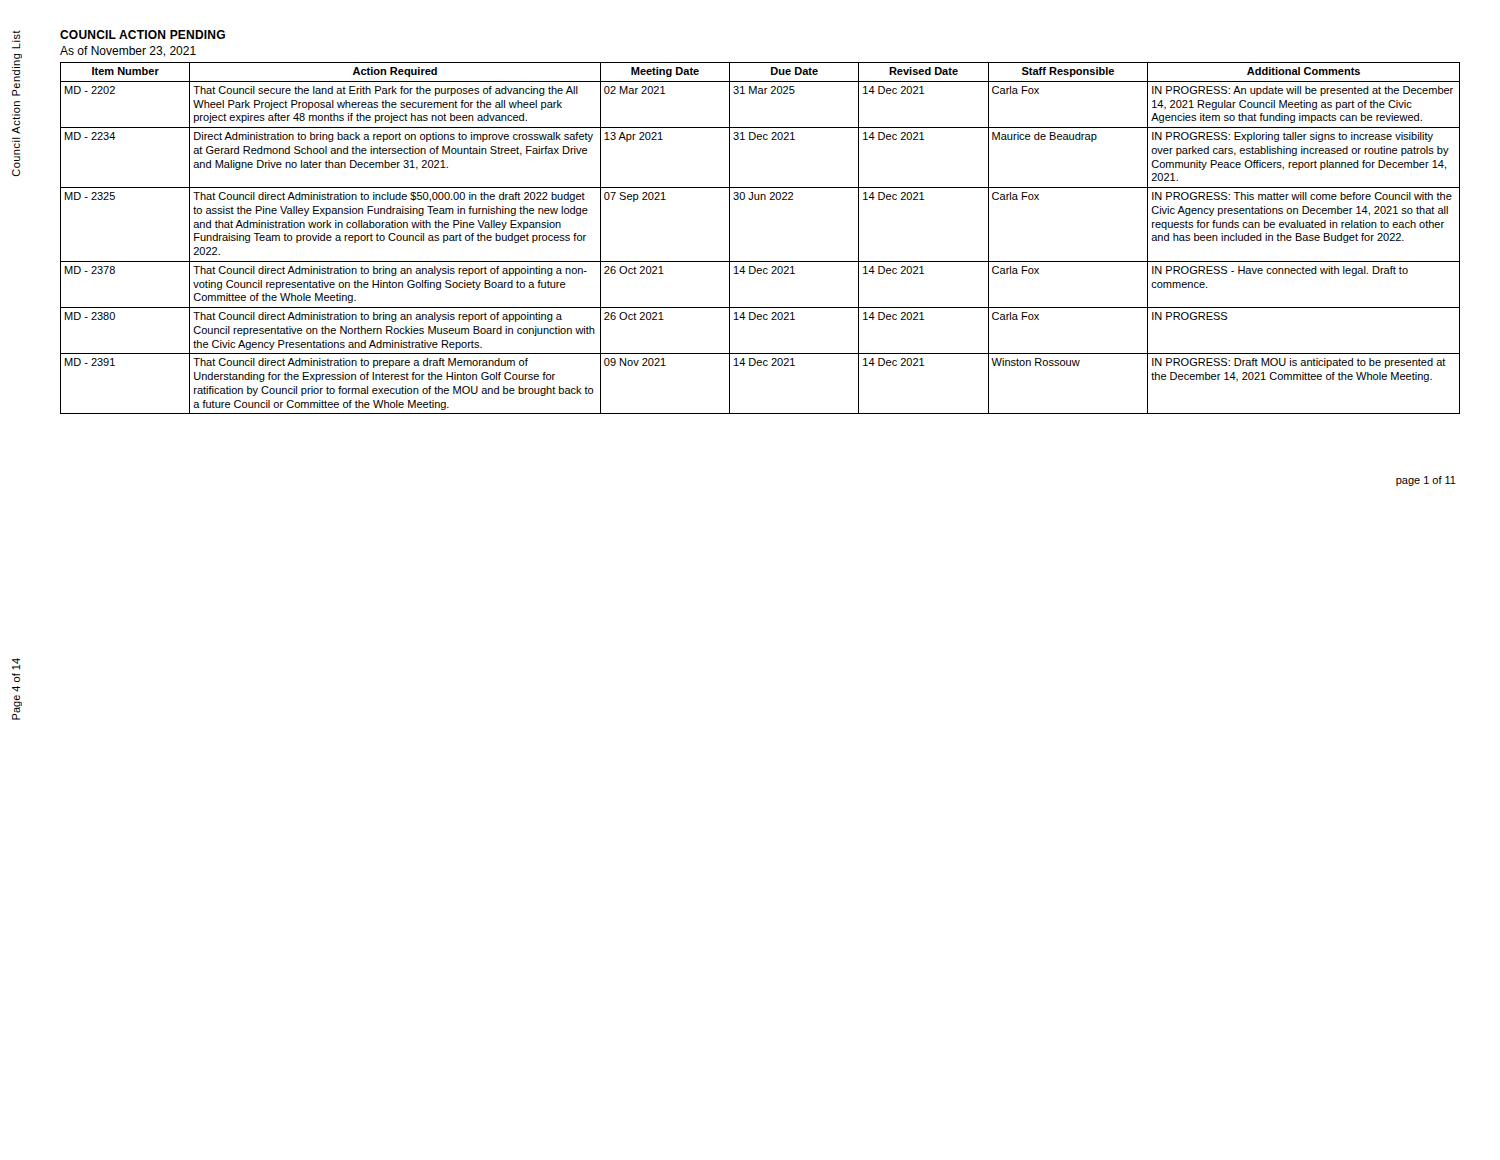Council Action Pending List
Page 4 of 14
COUNCIL ACTION PENDING
As of November 23, 2021
| Item Number | Action Required | Meeting Date | Due Date | Revised Date | Staff Responsible | Additional Comments |
| --- | --- | --- | --- | --- | --- | --- |
| MD - 2202 | That Council secure the land at Erith Park for the purposes of advancing the All Wheel Park Project Proposal whereas the securement for the all wheel park project expires after 48 months if the project has not been advanced. | 02 Mar 2021 | 31 Mar 2025 | 14 Dec 2021 | Carla Fox | IN PROGRESS: An update will be presented at the December 14, 2021 Regular Council Meeting as part of the Civic Agencies item so that funding impacts can be reviewed. |
| MD - 2234 | Direct Administration to bring back a report on options to improve crosswalk safety at Gerard Redmond School and the intersection of Mountain Street, Fairfax Drive and Maligne Drive no later than December 31, 2021. | 13 Apr 2021 | 31 Dec 2021 | 14 Dec 2021 | Maurice de Beaudrap | IN PROGRESS: Exploring taller signs to increase visibility over parked cars, establishing increased or routine patrols by Community Peace Officers, report planned for December 14, 2021. |
| MD - 2325 | That Council direct Administration to include $50,000.00 in the draft 2022 budget to assist the Pine Valley Expansion Fundraising Team in furnishing the new lodge and that Administration work in collaboration with the Pine Valley Expansion Fundraising Team to provide a report to Council as part of the budget process for 2022. | 07 Sep 2021 | 30 Jun 2022 | 14 Dec 2021 | Carla Fox | IN PROGRESS: This matter will come before Council with the Civic Agency presentations on December 14, 2021 so that all requests for funds can be evaluated in relation to each other and has been included in the Base Budget for 2022. |
| MD - 2378 | That Council direct Administration to bring an analysis report of appointing a non-voting Council representative on the Hinton Golfing Society Board to a future Committee of the Whole Meeting. | 26 Oct 2021 | 14 Dec 2021 | 14 Dec 2021 | Carla Fox | IN PROGRESS - Have connected with legal. Draft to commence. |
| MD - 2380 | That Council direct Administration to bring an analysis report of appointing a Council representative on the Northern Rockies Museum Board in conjunction with the Civic Agency Presentations and Administrative Reports. | 26 Oct 2021 | 14 Dec 2021 | 14 Dec 2021 | Carla Fox | IN PROGRESS |
| MD - 2391 | That Council direct Administration to prepare a draft Memorandum of Understanding for the Expression of Interest for the Hinton Golf Course for ratification by Council prior to formal execution of the MOU and be brought back to a future Council or Committee of the Whole Meeting. | 09 Nov 2021 | 14 Dec 2021 | 14 Dec 2021 | Winston Rossouw | IN PROGRESS: Draft MOU is anticipated to be presented at the December 14, 2021 Committee of the Whole Meeting. |
page 1 of 11